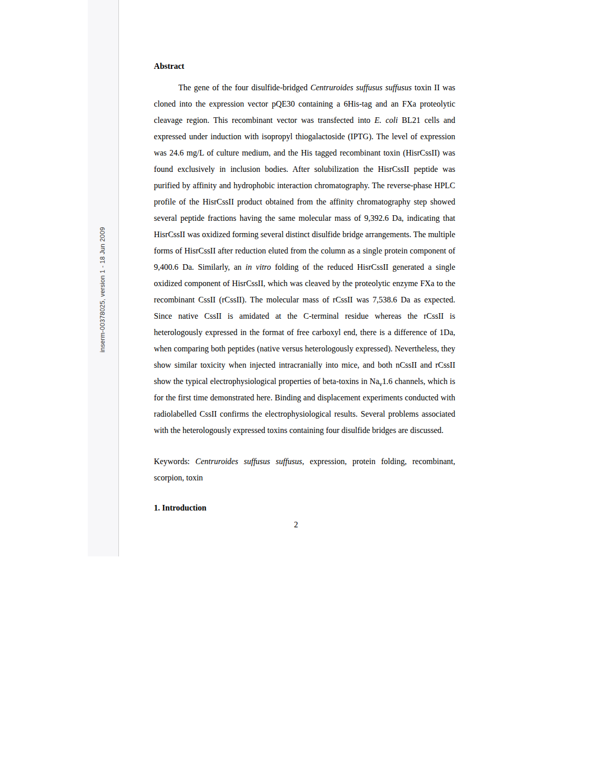inserm-00378025, version 1 - 18 Jun 2009
Abstract
The gene of the four disulfide-bridged Centruroides suffusus suffusus toxin II was cloned into the expression vector pQE30 containing a 6His-tag and an FXa proteolytic cleavage region. This recombinant vector was transfected into E. coli BL21 cells and expressed under induction with isopropyl thiogalactoside (IPTG). The level of expression was 24.6 mg/L of culture medium, and the His tagged recombinant toxin (HisrCssII) was found exclusively in inclusion bodies. After solubilization the HisrCssII peptide was purified by affinity and hydrophobic interaction chromatography. The reverse-phase HPLC profile of the HisrCssII product obtained from the affinity chromatography step showed several peptide fractions having the same molecular mass of 9,392.6 Da, indicating that HisrCssII was oxidized forming several distinct disulfide bridge arrangements. The multiple forms of HisrCssII after reduction eluted from the column as a single protein component of 9,400.6 Da. Similarly, an in vitro folding of the reduced HisrCssII generated a single oxidized component of HisrCssII, which was cleaved by the proteolytic enzyme FXa to the recombinant CssII (rCssII). The molecular mass of rCssII was 7,538.6 Da as expected. Since native CssII is amidated at the C-terminal residue whereas the rCssII is heterologously expressed in the format of free carboxyl end, there is a difference of 1Da, when comparing both peptides (native versus heterologously expressed). Nevertheless, they show similar toxicity when injected intracranially into mice, and both nCssII and rCssII show the typical electrophysiological properties of beta-toxins in Nav1.6 channels, which is for the first time demonstrated here. Binding and displacement experiments conducted with radiolabelled CssII confirms the electrophysiological results. Several problems associated with the heterologously expressed toxins containing four disulfide bridges are discussed.
Keywords: Centruroides suffusus suffusus, expression, protein folding, recombinant, scorpion, toxin
1. Introduction
2